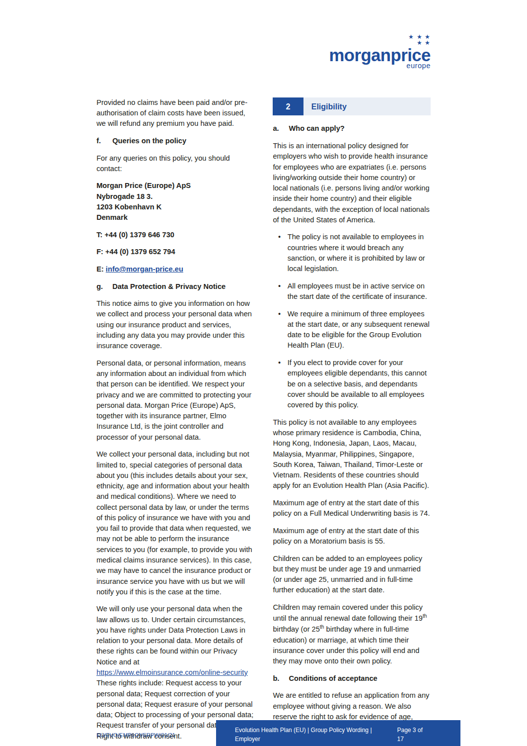★ ★ ★
★ ★ morgan price europe
Provided no claims have been paid and/or pre-authorisation of claim costs have been issued, we will refund any premium you have paid.
f. Queries on the policy
For any queries on this policy, you should contact:
Morgan Price (Europe) ApS
Nybrogade 18 3.
1203 Kobenhavn K
Denmark
T: +44 (0) 1379 646 730
F: +44 (0) 1379 652 794
E: info@morgan-price.eu
g. Data Protection & Privacy Notice
This notice aims to give you information on how we collect and process your personal data when using our insurance product and services, including any data you may provide under this insurance coverage.
Personal data, or personal information, means any information about an individual from which that person can be identified. We respect your privacy and we are committed to protecting your personal data. Morgan Price (Europe) ApS, together with its insurance partner, Elmo Insurance Ltd, is the joint controller and processor of your personal data.
We collect your personal data, including but not limited to, special categories of personal data about you (this includes details about your sex, ethnicity, age and information about your health and medical conditions). Where we need to collect personal data by law, or under the terms of this policy of insurance we have with you and you fail to provide that data when requested, we may not be able to perform the insurance services to you (for example, to provide you with medical claims insurance services). In this case, we may have to cancel the insurance product or insurance service you have with us but we will notify you if this is the case at the time.
We will only use your personal data when the law allows us to. Under certain circumstances, you have rights under Data Protection Laws in relation to your personal data. More details of these rights can be found within our Privacy Notice and at https://www.elmoinsurance.com/online-security These rights include: Request access to your personal data; Request correction of your personal data; Request erasure of your personal data; Object to processing of your personal data; Request transfer of your personal data and; Right to withdraw consent.
2
Eligibility
a. Who can apply?
This is an international policy designed for employers who wish to provide health insurance for employees who are expatriates (i.e. persons living/working outside their home country) or local nationals (i.e. persons living and/or working inside their home country) and their eligible dependants, with the exception of local nationals of the United States of America.
The policy is not available to employees in countries where it would breach any sanction, or where it is prohibited by law or local legislation.
All employees must be in active service on the start date of the certificate of insurance.
We require a minimum of three employees at the start date, or any subsequent renewal date to be eligible for the Group Evolution Health Plan (EU).
If you elect to provide cover for your employees eligible dependants, this cannot be on a selective basis, and dependants cover should be available to all employees covered by this policy.
This policy is not available to any employees whose primary residence is Cambodia, China, Hong Kong, Indonesia, Japan, Laos, Macau, Malaysia, Myanmar, Philippines, Singapore, South Korea, Taiwan, Thailand, Timor-Leste or Vietnam. Residents of these countries should apply for an Evolution Health Plan (Asia Pacific).
Maximum age of entry at the start date of this policy on a Full Medical Underwriting basis is 74.
Maximum age of entry at the start date of this policy on a Moratorium basis is 55.
Children can be added to an employees policy but they must be under age 19 and unmarried (or under age 25, unmarried and in full-time further education) at the start date.
Children may remain covered under this policy until the annual renewal date following their 19th birthday (or 25th birthday where in full-time education) or marriage, at which time their insurance cover under this policy will end and they may move onto their own policy.
b. Conditions of acceptance
We are entitled to refuse an application from any employee without giving a reason. We also reserve the right to ask for evidence of age, state of health, employment status or educational status.
EU/EVO/EMPLOYERPW/01/21
Evolution Health Plan (EU) | Group Policy Wording | Employer Page 3 of 17